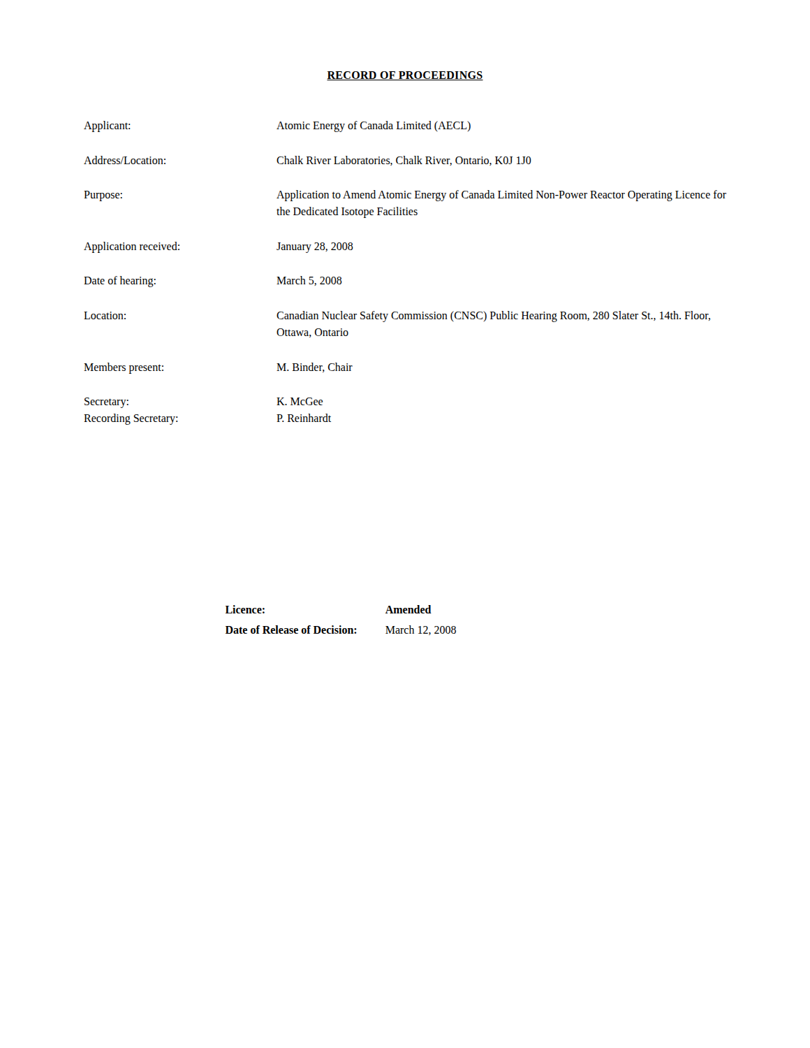RECORD OF PROCEEDINGS
| Applicant: | Atomic Energy of Canada Limited (AECL) |
| Address/Location: | Chalk River Laboratories, Chalk River, Ontario, K0J 1J0 |
| Purpose: | Application to Amend Atomic Energy of Canada Limited Non-Power Reactor Operating Licence for the Dedicated Isotope Facilities |
| Application received: | January 28, 2008 |
| Date of hearing: | March 5, 2008 |
| Location: | Canadian Nuclear Safety Commission (CNSC) Public Hearing Room, 280 Slater St., 14th. Floor, Ottawa, Ontario |
| Members present: | M. Binder, Chair |
| Secretary: Recording Secretary: | K. McGee P. Reinhardt |
| Licence: | Amended |
| Date of Release of Decision: | March 12, 2008 |